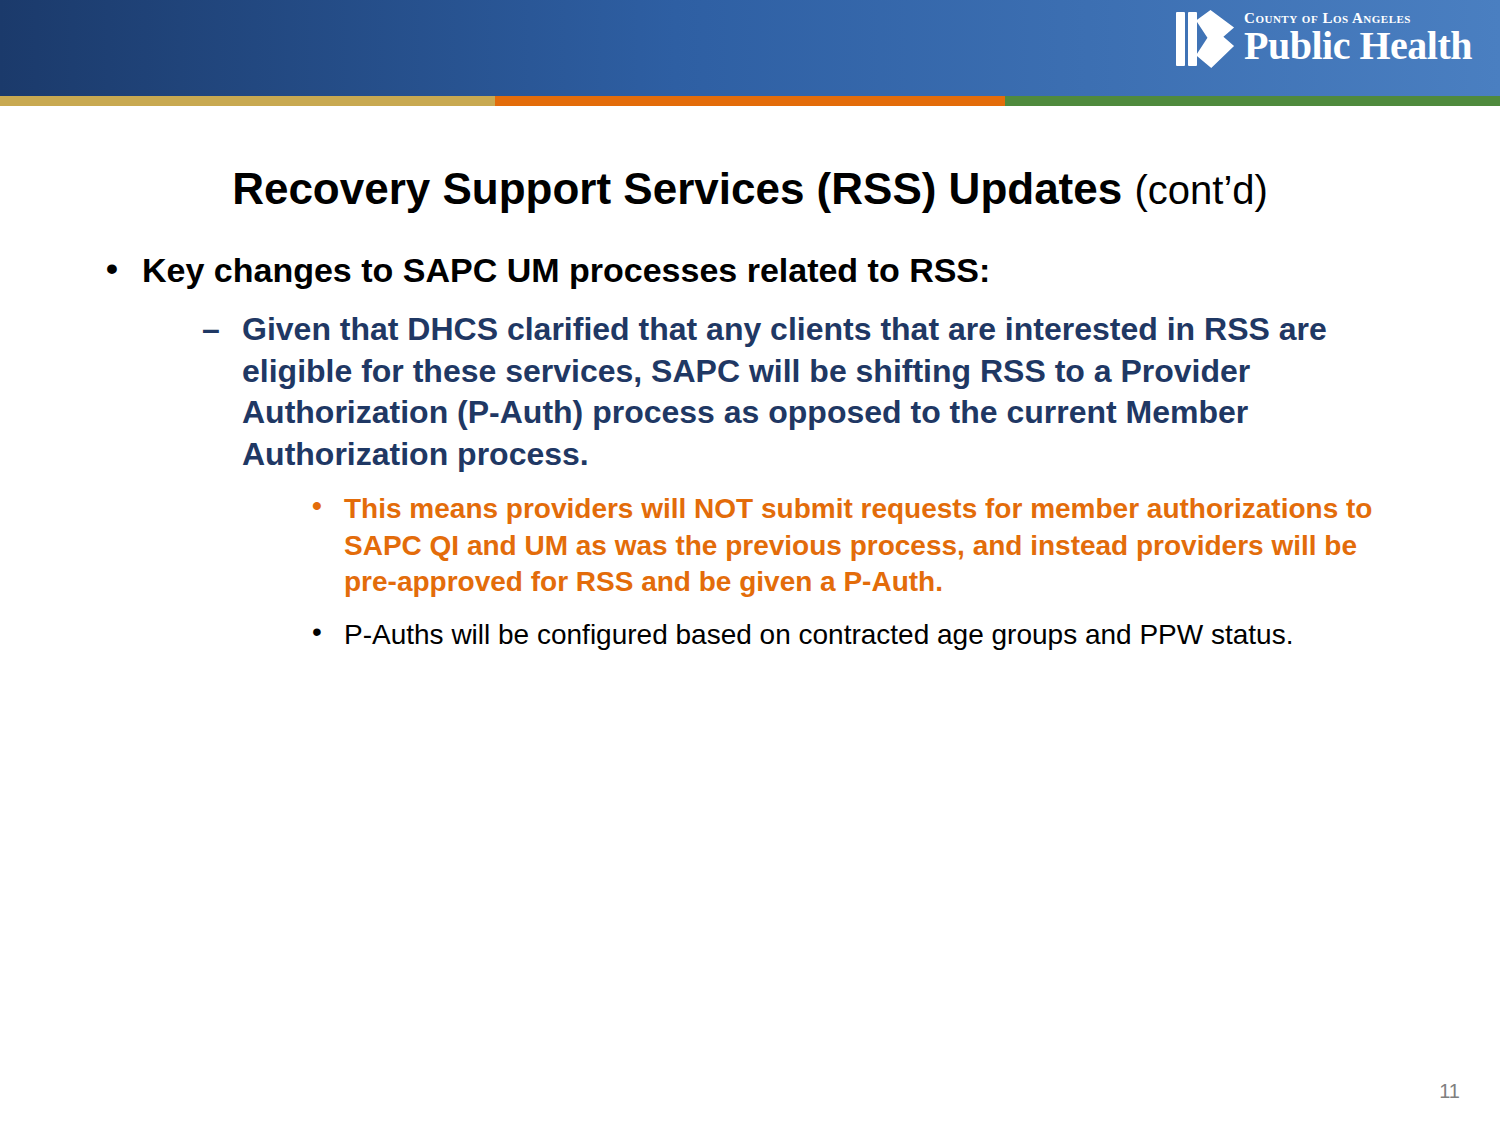County of Los Angeles
Public Health
Recovery Support Services (RSS) Updates (cont’d)
Key changes to SAPC UM processes related to RSS:
Given that DHCS clarified that any clients that are interested in RSS are eligible for these services, SAPC will be shifting RSS to a Provider Authorization (P-Auth) process as opposed to the current Member Authorization process.
This means providers will NOT submit requests for member authorizations to SAPC QI and UM as was the previous process, and instead providers will be pre-approved for RSS and be given a P-Auth.
P-Auths will be configured based on contracted age groups and PPW status.
11